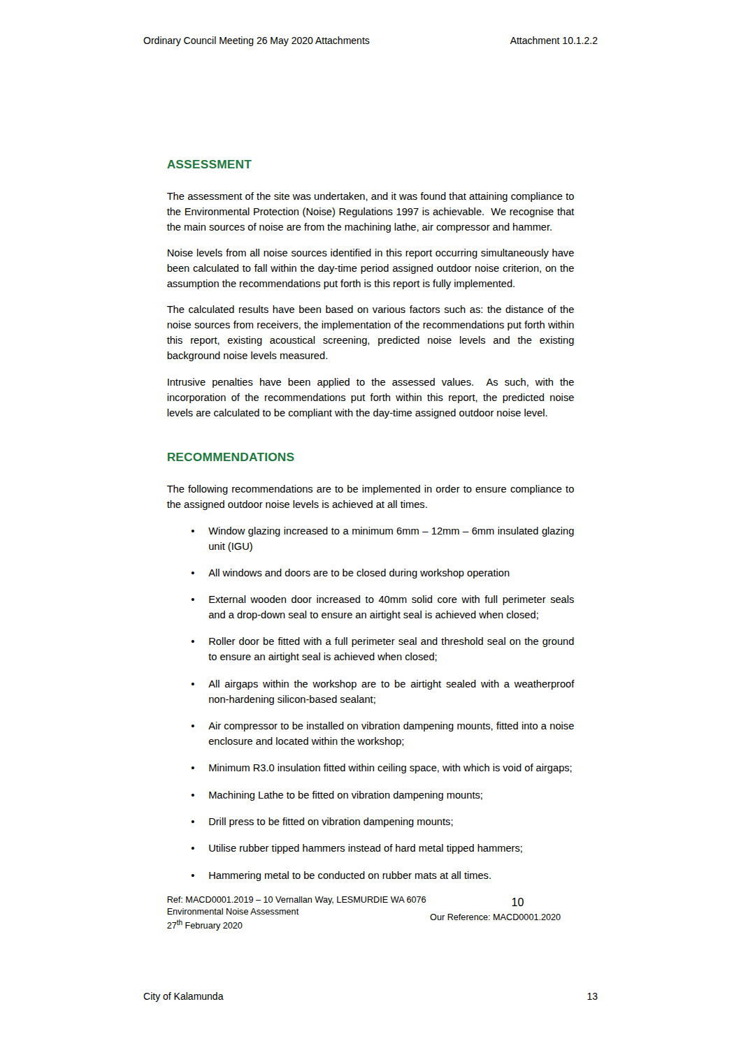Ordinary Council Meeting 26 May 2020 Attachments
Attachment 10.1.2.2
ASSESSMENT
The assessment of the site was undertaken, and it was found that attaining compliance to the Environmental Protection (Noise) Regulations 1997 is achievable. We recognise that the main sources of noise are from the machining lathe, air compressor and hammer.
Noise levels from all noise sources identified in this report occurring simultaneously have been calculated to fall within the day-time period assigned outdoor noise criterion, on the assumption the recommendations put forth is this report is fully implemented.
The calculated results have been based on various factors such as: the distance of the noise sources from receivers, the implementation of the recommendations put forth within this report, existing acoustical screening, predicted noise levels and the existing background noise levels measured.
Intrusive penalties have been applied to the assessed values. As such, with the incorporation of the recommendations put forth within this report, the predicted noise levels are calculated to be compliant with the day-time assigned outdoor noise level.
RECOMMENDATIONS
The following recommendations are to be implemented in order to ensure compliance to the assigned outdoor noise levels is achieved at all times.
Window glazing increased to a minimum 6mm – 12mm – 6mm insulated glazing unit (IGU)
All windows and doors are to be closed during workshop operation
External wooden door increased to 40mm solid core with full perimeter seals and a drop-down seal to ensure an airtight seal is achieved when closed;
Roller door be fitted with a full perimeter seal and threshold seal on the ground to ensure an airtight seal is achieved when closed;
All airgaps within the workshop are to be airtight sealed with a weatherproof non-hardening silicon-based sealant;
Air compressor to be installed on vibration dampening mounts, fitted into a noise enclosure and located within the workshop;
Minimum R3.0 insulation fitted within ceiling space, with which is void of airgaps;
Machining Lathe to be fitted on vibration dampening mounts;
Drill press to be fitted on vibration dampening mounts;
Utilise rubber tipped hammers instead of hard metal tipped hammers;
Hammering metal to be conducted on rubber mats at all times.
Ref: MACD0001.2019 – 10 Vernallan Way, LESMURDIE WA 6076
Environmental Noise Assessment
27th February 2020
10
Our Reference: MACD0001.2020
City of Kalamunda
13